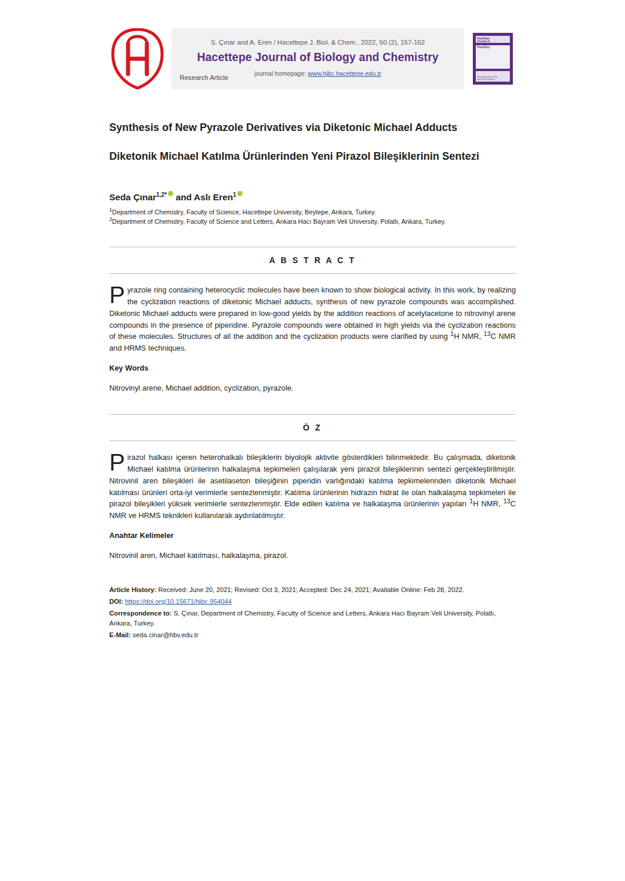S. Çınar and A. Eren / Hacettepe J. Biol. & Chem., 2022, 50 (2), 157-162
Hacettepe Journal of Biology and Chemistry
journal homepage: www.hjbc.hacettepe.edu.tr
Research Article
Hacettepe
Journal of
Biology and
Chemistry
Hacettepe University
Faculty of Science
Synthesis of New Pyrazole Derivatives via Diketonic Michael Adducts
Diketonik Michael Katılma Ürünlerinden Yeni Pirazol Bileşiklerinin Sentezi
Seda Çınar1,2* and Aslı Eren1
1Department of Chemistry, Faculty of Science, Hacettepe University, Beytepe, Ankara, Turkey.
2Department of Chemistry, Faculty of Science and Letters, Ankara Hacı Bayram Veli University, Polatlı, Ankara, Turkey.
A B S T R A C T
Pyrazole ring containing heterocyclic molecules have been known to show biological activity. In this work, by realizing the cyclization reactions of diketonic Michael adducts, synthesis of new pyrazole compounds was accomplished. Diketonic Michael adducts were prepared in low-good yields by the addition reactions of acetylacetone to nitrovinyl arene compounds in the presence of piperidine. Pyrazole compounds were obtained in high yields via the cyclization reactions of these molecules. Structures of all the addition and the cyclization products were clarified by using 1H NMR, 13C NMR and HRMS techniques.
Key Words
Nitrovinyl arene, Michael addition, cyclization, pyrazole.
Ö Z
Pirazol halkası içeren heterohalkalı bileşiklerin biyolojik aktivite gösterdikleri bilinmektedir. Bu çalışmada, diketonik Michael katılma ürünlerinin halkalaşma tepkimeleri çalışılarak yeni pirazol bileşiklerinin sentezi gerçekleştirilmiştir. Nitrovinil aren bileşikleri ile asetilaseton bileşiğinin piperidin varlığındaki katılma tepkimelerinden diketonik Michael katılması ürünleri orta-iyi verimlerle sentezlenmiştir. Katılma ürünlerinin hidrazin hidrat ile olan halkalaşma tepkimeleri ile pirazol bileşikleri yüksek verimlerle sentezlenmiştir. Elde edilen katılma ve halkalaşma ürünlerinin yapıları 1H NMR, 13C NMR ve HRMS teknikleri kullanılarak aydınlatılmıştır.
Anahtar Kelimeler
Nitrovinil aren, Michael katılması, halkalaşma, pirazol.
Article History: Received: June 20, 2021; Revised: Oct 3, 2021; Accepted: Dec 24, 2021; Available Online: Feb 28, 2022.
DOI: https://doi.org/10.15671/hjbc.954044
Correspondence to: S. Çınar, Department of Chemistry, Faculty of Science and Letters, Ankara Hacı Bayram Veli University, Polatlı, Ankara, Turkey.
E-Mail: seda.cinar@hbv.edu.tr